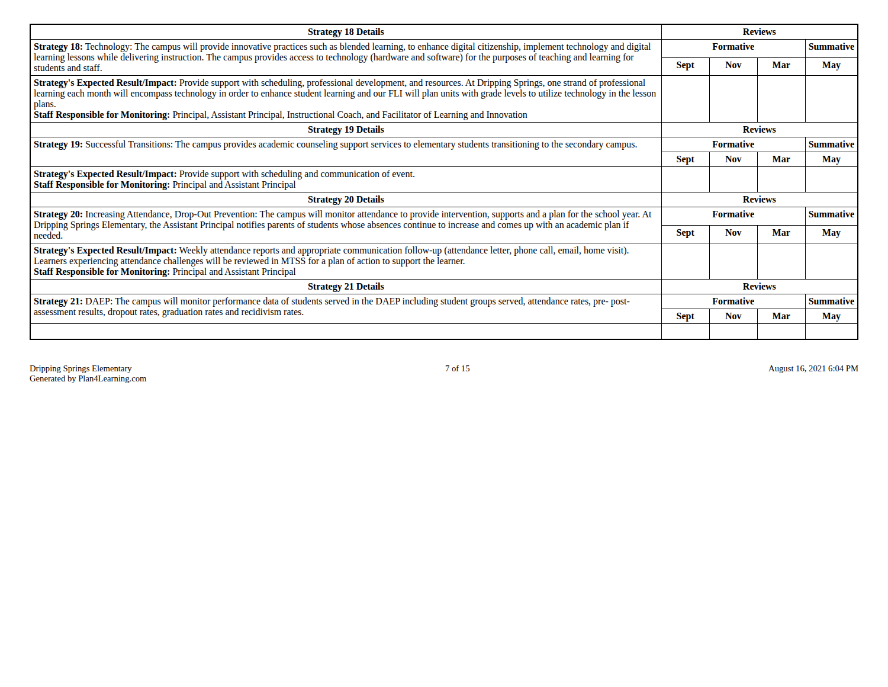| Strategy 18 Details | Reviews |
| Strategy 18: Technology: The campus will provide innovative practices such as blended learning, to enhance digital citizenship, implement technology and digital learning lessons while delivering instruction. The campus provides access to technology (hardware and software) for the purposes of teaching and learning for students and staff. | Formative | Summative |
| Sept | Nov | Mar | May |
| Strategy's Expected Result/Impact: Provide support with scheduling, professional development, and resources. At Dripping Springs, one strand of professional learning each month will encompass technology in order to enhance student learning and our FLI will plan units with grade levels to utilize technology in the lesson plans. Staff Responsible for Monitoring: Principal, Assistant Principal, Instructional Coach, and Facilitator of Learning and Innovation | | | | |
| Strategy 19 Details | Reviews |
| Strategy 19: Successful Transitions: The campus provides academic counseling support services to elementary students transitioning to the secondary campus. | Formative | Summative |
| Sept | Nov | Mar | May |
| Strategy's Expected Result/Impact: Provide support with scheduling and communication of event. Staff Responsible for Monitoring: Principal and Assistant Principal | | | | |
| Strategy 20 Details | Reviews |
| Strategy 20: Increasing Attendance, Drop-Out Prevention: The campus will monitor attendance to provide intervention, supports and a plan for the school year. At Dripping Springs Elementary, the Assistant Principal notifies parents of students whose absences continue to increase and comes up with an academic plan if needed. | Formative | Summative |
| Sept | Nov | Mar | May |
| Strategy's Expected Result/Impact: Weekly attendance reports and appropriate communication follow-up (attendance letter, phone call, email, home visit). Learners experiencing attendance challenges will be reviewed in MTSS for a plan of action to support the learner. Staff Responsible for Monitoring: Principal and Assistant Principal | | | | |
| Strategy 21 Details | Reviews |
| Strategy 21: DAEP: The campus will monitor performance data of students served in the DAEP including student groups served, attendance rates, pre- post- assessment results, dropout rates, graduation rates and recidivism rates. | Formative | Summative |
| Sept | Nov | Mar | May |
Dripping Springs Elementary
Generated by Plan4Learning.com
7 of 15
August 16, 2021 6:04 PM